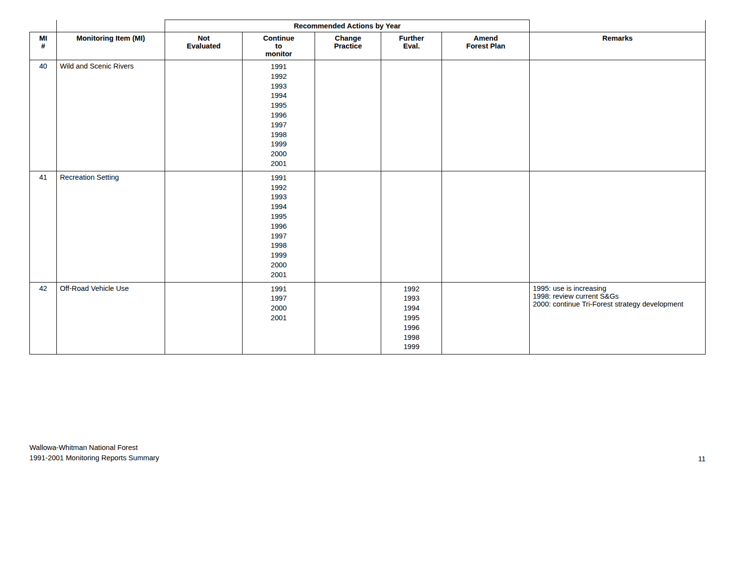| | | Recommended Actions by Year | |
| --- | --- | --- | --- |
| MI # | Monitoring Item (MI) | Not Evaluated | Continue to monitor | Change Practice | Further Eval. | Amend Forest Plan | Remarks |
| 40 | Wild and Scenic Rivers | | 1991 1992 1993 1994 1995 1996 1997 1998 1999 2000 2001 | | | | |
| 41 | Recreation Setting | | 1991 1992 1993 1994 1995 1996 1997 1998 1999 2000 2001 | | | | |
| 42 | Off-Road Vehicle Use | | 1991 1997 2000 2001 | | 1992 1993 1994 1995 1996 1998 1999 | | 1995: use is increasing 1998: review current S&Gs 2000: continue Tri-Forest strategy development |
Wallowa-Whitman National Forest
1991-2001 Monitoring Reports Summary
11